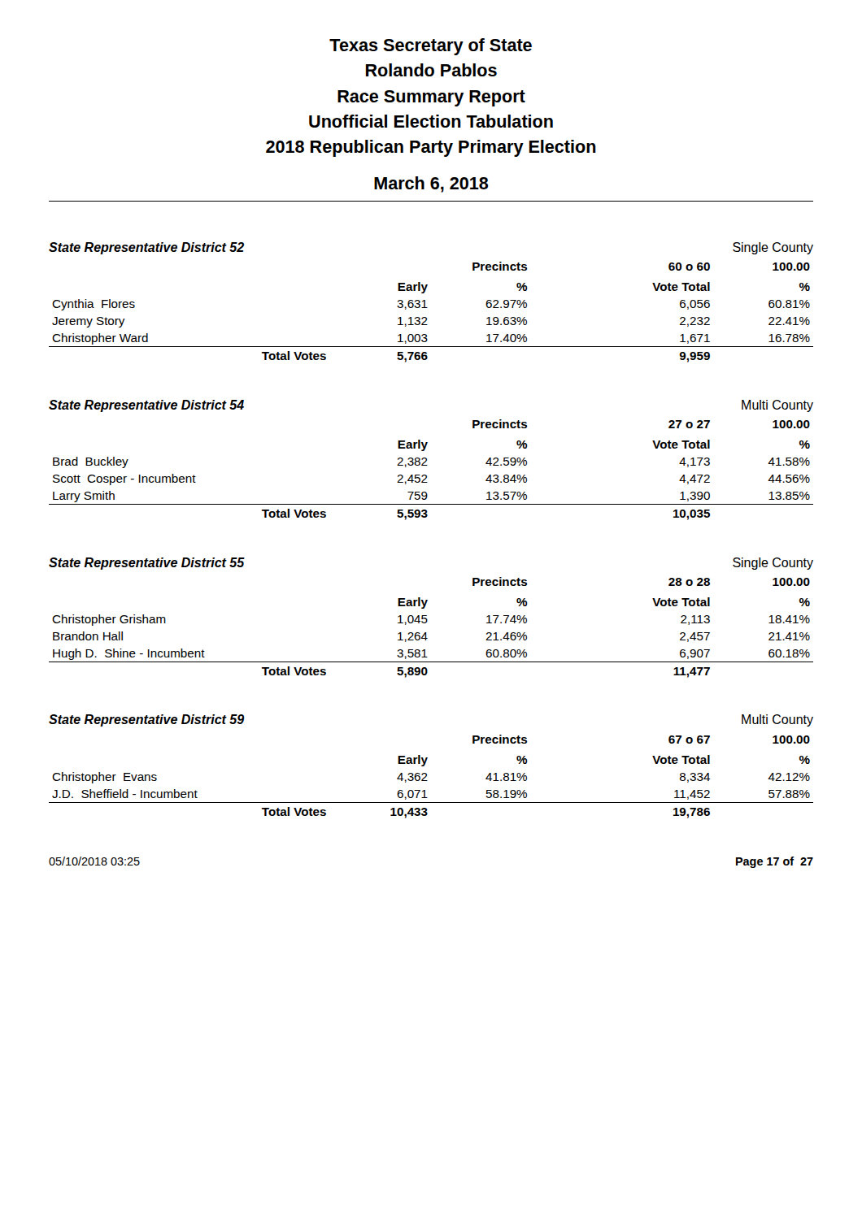Texas Secretary of State
Rolando Pablos
Race Summary Report
Unofficial Election Tabulation
2018 Republican Party Primary Election
March 6, 2018
State Representative District 52 Single County
| | | Precincts | | 60 o 60 | 100.00 |
| | Early | % | | Vote Total | % |
| Cynthia Flores | 3,631 | 62.97% | | 6,056 | 60.81% |
| Jeremy Story | 1,132 | 19.63% | | 2,232 | 22.41% |
| Christopher Ward | 1,003 | 17.40% | | 1,671 | 16.78% |
| Total Votes | 5,766 | | | 9,959 | |
State Representative District 54 Multi County
| | | Precincts | | 27 o 27 | 100.00 |
| | Early | % | | Vote Total | % |
| Brad Buckley | 2,382 | 42.59% | | 4,173 | 41.58% |
| Scott Cosper - Incumbent | 2,452 | 43.84% | | 4,472 | 44.56% |
| Larry Smith | 759 | 13.57% | | 1,390 | 13.85% |
| Total Votes | 5,593 | | | 10,035 | |
State Representative District 55 Single County
| | | Precincts | | 28 o 28 | 100.00 |
| | Early | % | | Vote Total | % |
| Christopher Grisham | 1,045 | 17.74% | | 2,113 | 18.41% |
| Brandon Hall | 1,264 | 21.46% | | 2,457 | 21.41% |
| Hugh D. Shine - Incumbent | 3,581 | 60.80% | | 6,907 | 60.18% |
| Total Votes | 5,890 | | | 11,477 | |
State Representative District 59 Multi County
| | | Precincts | | 67 o 67 | 100.00 |
| | Early | % | | Vote Total | % |
| Christopher Evans | 4,362 | 41.81% | | 8,334 | 42.12% |
| J.D. Sheffield - Incumbent | 6,071 | 58.19% | | 11,452 | 57.88% |
| Total Votes | 10,433 | | | 19,786 | |
05/10/2018 03:25 Page 17 of 27